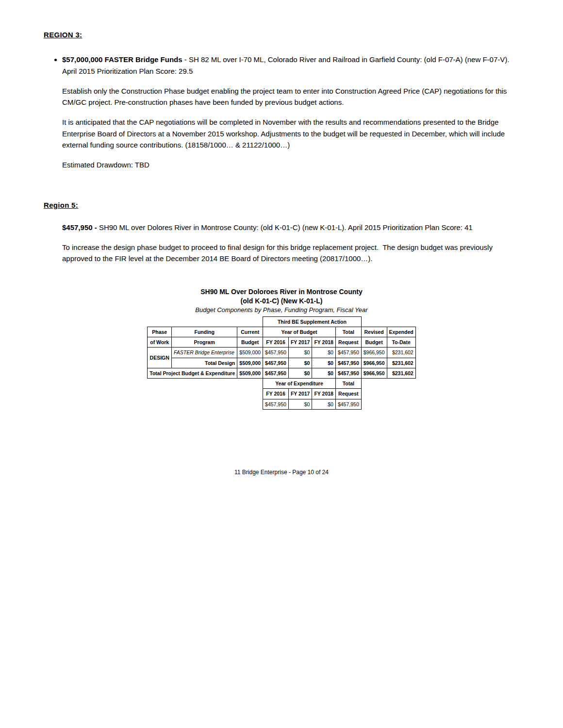REGION 3:
$57,000,000 FASTER Bridge Funds - SH 82 ML over I-70 ML, Colorado River and Railroad in Garfield County: (old F-07-A) (new F-07-V). April 2015 Prioritization Plan Score: 29.5
Establish only the Construction Phase budget enabling the project team to enter into Construction Agreed Price (CAP) negotiations for this CM/GC project. Pre-construction phases have been funded by previous budget actions.
It is anticipated that the CAP negotiations will be completed in November with the results and recommendations presented to the Bridge Enterprise Board of Directors at a November 2015 workshop. Adjustments to the budget will be requested in December, which will include external funding source contributions. (18158/1000… & 21122/1000…)
Estimated Drawdown: TBD
Region 5:
$457,950 - SH90 ML over Dolores River in Montrose County: (old K-01-C) (new K-01-L). April 2015 Prioritization Plan Score: 41
To increase the design phase budget to proceed to final design for this bridge replacement project. The design budget was previously approved to the FIR level at the December 2014 BE Board of Directors meeting (20817/1000…).
SH90 ML Over Doloroes River in Montrose County
(old K-01-C) (New K-01-L)
Budget Components by Phase, Funding Program, Fiscal Year
| | | | Third BE Supplement Action | | |
| Phase | Funding | Current | Year of Budget | Total | Revised | Expended |
| of Work | Program | Budget | FY 2016 | FY 2017 | FY 2018 | Request | Budget | To-Date |
| DESIGN | FASTER Bridge Enterprise | $509,000 | $457,950 | $0 | $0 | $457,950 | $966,950 | $231,602 |
| Total Design | $509,000 | $457,950 | $0 | $0 | $457,950 | $966,950 | $231,602 |
| Total Project Budget & Expenditure | $509,000 | $457,950 | $0 | $0 | $457,950 | $966,950 | $231,602 |
| | | | Year of Expenditure | Total | | |
| | | | FY 2016 | FY 2017 | FY 2018 | Request | | |
| | | | $457,950 | $0 | $0 | $457,950 | | |
11 Bridge Enterprise - Page 10 of 24